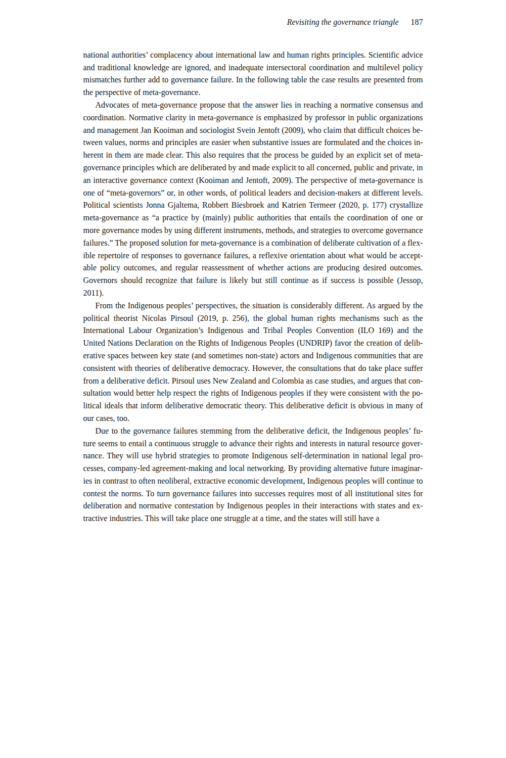Revisiting the governance triangle 187
national authorities’ complacency about international law and human rights principles. Scientific advice and traditional knowledge are ignored, and inadequate intersectoral coordination and multilevel policy mismatches further add to governance failure. In the following table the case results are presented from the perspective of meta-governance.
Advocates of meta-governance propose that the answer lies in reaching a normative consensus and coordination. Normative clarity in meta-governance is emphasized by professor in public organizations and management Jan Kooiman and sociologist Svein Jentoft (2009), who claim that difficult choices between values, norms and principles are easier when substantive issues are formulated and the choices inherent in them are made clear. This also requires that the process be guided by an explicit set of meta-governance principles which are deliberated by and made explicit to all concerned, public and private, in an interactive governance context (Kooiman and Jentoft, 2009). The perspective of meta-governance is one of “meta-governors” or, in other words, of political leaders and decision-makers at different levels. Political scientists Jonna Gjaltema, Robbert Biesbroek and Katrien Termeer (2020, p. 177) crystallize meta-governance as “a practice by (mainly) public authorities that entails the coordination of one or more governance modes by using different instruments, methods, and strategies to overcome governance failures.” The proposed solution for meta-governance is a combination of deliberate cultivation of a flexible repertoire of responses to governance failures, a reflexive orientation about what would be acceptable policy outcomes, and regular reassessment of whether actions are producing desired outcomes. Governors should recognize that failure is likely but still continue as if success is possible (Jessop, 2011).
From the Indigenous peoples’ perspectives, the situation is considerably different. As argued by the political theorist Nicolas Pirsoul (2019, p. 256), the global human rights mechanisms such as the International Labour Organization’s Indigenous and Tribal Peoples Convention (ILO 169) and the United Nations Declaration on the Rights of Indigenous Peoples (UNDRIP) favor the creation of deliberative spaces between key state (and sometimes non-state) actors and Indigenous communities that are consistent with theories of deliberative democracy. However, the consultations that do take place suffer from a deliberative deficit. Pirsoul uses New Zealand and Colombia as case studies, and argues that consultation would better help respect the rights of Indigenous peoples if they were consistent with the political ideals that inform deliberative democratic theory. This deliberative deficit is obvious in many of our cases, too.
Due to the governance failures stemming from the deliberative deficit, the Indigenous peoples’ future seems to entail a continuous struggle to advance their rights and interests in natural resource governance. They will use hybrid strategies to promote Indigenous self-determination in national legal processes, company-led agreement-making and local networking. By providing alternative future imaginaries in contrast to often neoliberal, extractive economic development, Indigenous peoples will continue to contest the norms. To turn governance failures into successes requires most of all institutional sites for deliberation and normative contestation by Indigenous peoples in their interactions with states and extractive industries. This will take place one struggle at a time, and the states will still have a